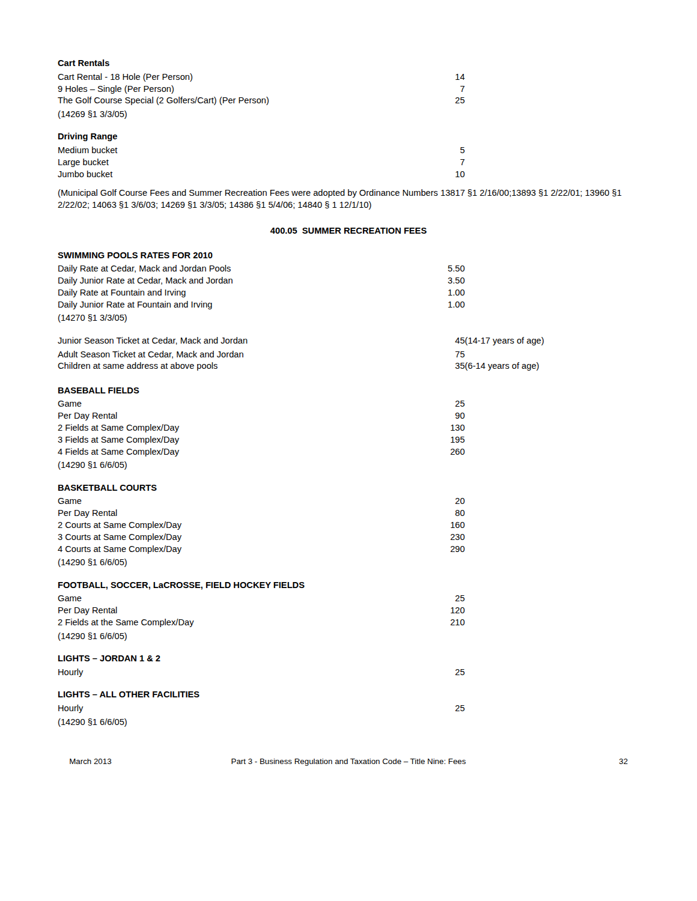Cart Rentals
| Cart Rental - 18 Hole (Per Person) | 14 | |
| 9 Holes – Single (Per Person) | 7 | |
| The Golf Course Special (2 Golfers/Cart) (Per Person) | 25 | |
(14269 §1 3/3/05)
Driving Range
| Medium bucket | 5 | |
| Large bucket | 7 | |
| Jumbo bucket | 10 | |
(Municipal Golf Course Fees and Summer Recreation Fees were adopted by Ordinance Numbers 13817 §1 2/16/00;13893 §1 2/22/01; 13960 §1 2/22/02; 14063 §1 3/6/03; 14269 §1 3/3/05; 14386 §1 5/4/06; 14840 § 1 12/1/10)
400.05 SUMMER RECREATION FEES
SWIMMING POOLS RATES FOR 2010
| Daily Rate at Cedar, Mack and Jordan Pools | 5.50 | |
| Daily Junior Rate at Cedar, Mack and Jordan | 3.50 | |
| Daily Rate at Fountain and Irving | 1.00 | |
| Daily Junior Rate at Fountain and Irving | 1.00 | |
(14270 §1 3/3/05)
| Junior Season Ticket at Cedar, Mack and Jordan | 45 | (14-17 years of age) |
| Adult Season Ticket at Cedar, Mack and Jordan | 75 | |
| Children at same address at above pools | 35 | (6-14 years of age) |
BASEBALL FIELDS
| Game | 25 | |
| Per Day Rental | 90 | |
| 2 Fields at Same Complex/Day | 130 | |
| 3 Fields at Same Complex/Day | 195 | |
| 4 Fields at Same Complex/Day | 260 | |
(14290 §1 6/6/05)
BASKETBALL COURTS
| Game | 20 | |
| Per Day Rental | 80 | |
| 2 Courts at Same Complex/Day | 160 | |
| 3 Courts at Same Complex/Day | 230 | |
| 4 Courts at Same Complex/Day | 290 | |
(14290 §1 6/6/05)
FOOTBALL, SOCCER, LaCROSSE, FIELD HOCKEY FIELDS
| Game | 25 | |
| Per Day Rental | 120 | |
| 2 Fields at the Same Complex/Day | 210 | |
(14290 §1 6/6/05)
LIGHTS – JORDAN 1 & 2
| Hourly | 25 | |
LIGHTS – ALL OTHER FACILITIES
| Hourly | 25 | |
(14290 §1 6/6/05)
March 2013
Part 3 - Business Regulation and Taxation Code – Title Nine: Fees
32